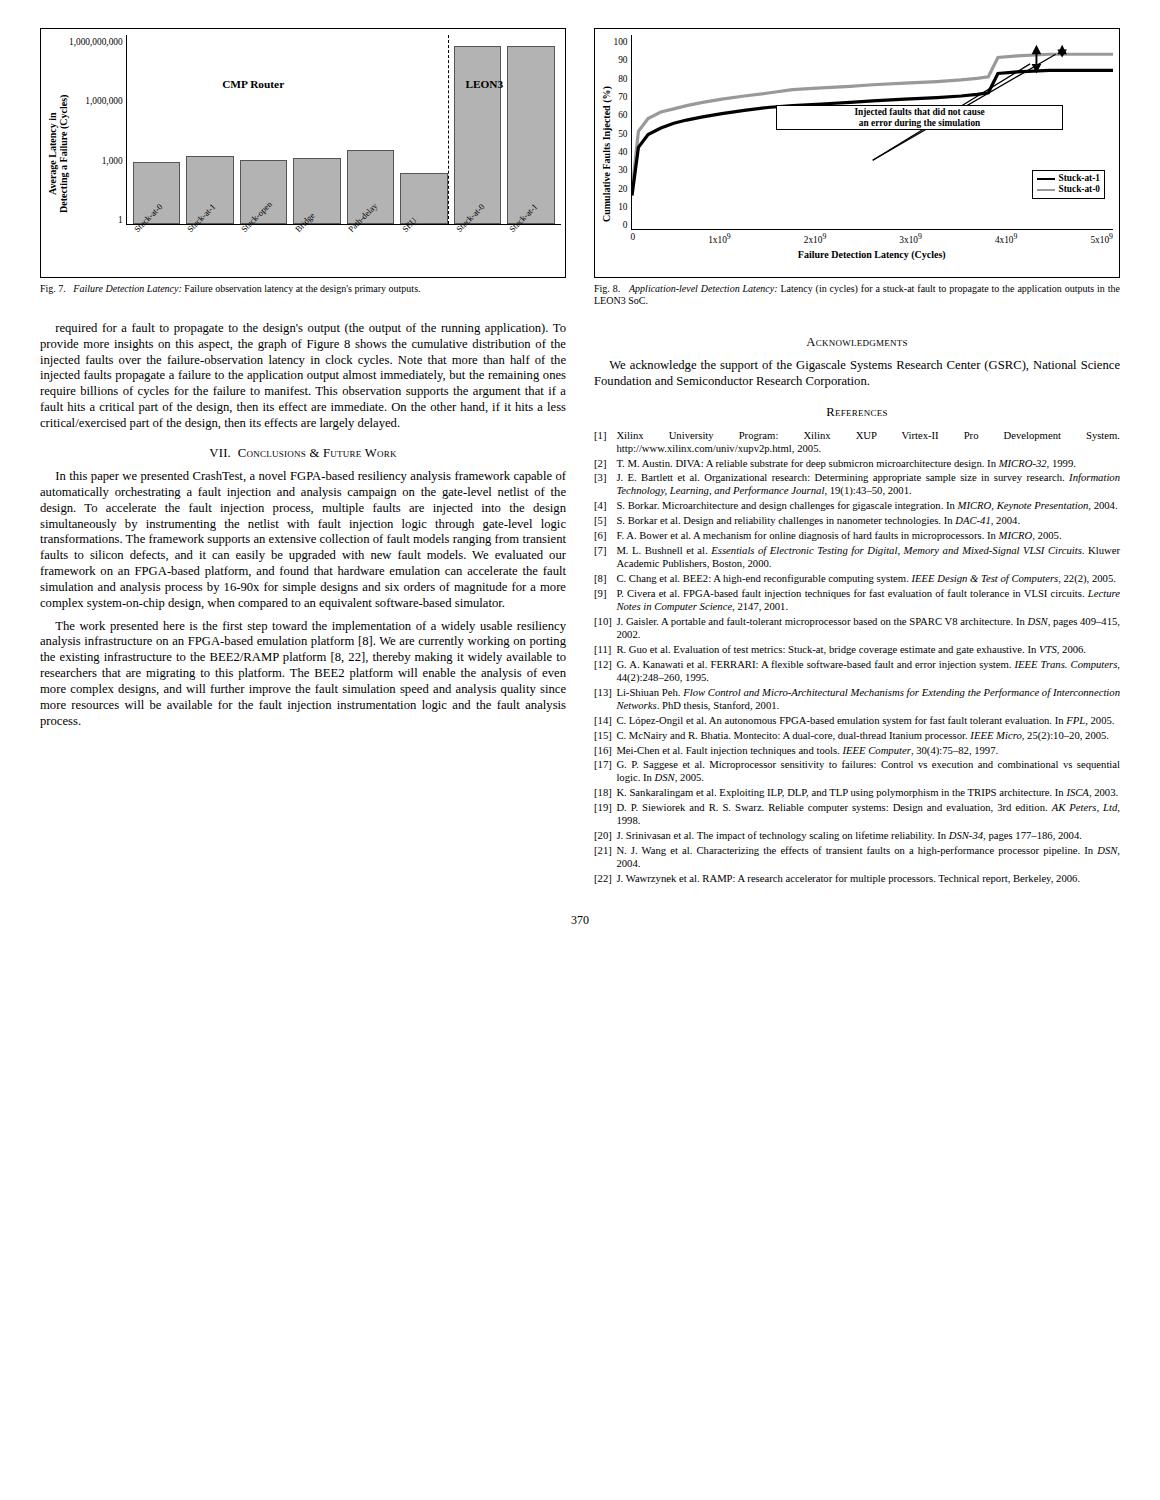Average Latency in
Detecting a Failure (Cycles)
1,000,000,000 1,000,000 1,000 1
CMP Router
LEON3
Stuck-at-0 Stuck-at-1 Stuck-open Bridge Path-delay SEU Stuck-at-0 Stuck-at-1
Fig. 7. Failure Detection Latency: Failure observation latency at the design's primary outputs.
Cumulative Faults Injected (%)
100 90 80 70 60 50 40 30 20 10 0
Injected faults that did not cause
an error during the simulation
Stuck-at-1
Stuck-at-0
0 1x109 2x109 3x109 4x109 5x109
Failure Detection Latency (Cycles)
Fig. 8. Application-level Detection Latency: Latency (in cycles) for a stuck-at fault to propagate to the application outputs in the LEON3 SoC.
required for a fault to propagate to the design's output (the output of the running application). To provide more insights on this aspect, the graph of Figure 8 shows the cumulative distribution of the injected faults over the failure-observation latency in clock cycles. Note that more than half of the injected faults propagate a failure to the application output almost immediately, but the remaining ones require billions of cycles for the failure to manifest. This observation supports the argument that if a fault hits a critical part of the design, then its effect are immediate. On the other hand, if it hits a less critical/exercised part of the design, then its effects are largely delayed.
VII. Conclusions & Future Work
In this paper we presented CrashTest, a novel FGPA-based resiliency analysis framework capable of automatically orchestrating a fault injection and analysis campaign on the gate-level netlist of the design. To accelerate the fault injection process, multiple faults are injected into the design simultaneously by instrumenting the netlist with fault injection logic through gate-level logic transformations. The framework supports an extensive collection of fault models ranging from transient faults to silicon defects, and it can easily be upgraded with new fault models. We evaluated our framework on an FPGA-based platform, and found that hardware emulation can accelerate the fault simulation and analysis process by 16-90x for simple designs and six orders of magnitude for a more complex system-on-chip design, when compared to an equivalent software-based simulator.
The work presented here is the first step toward the implementation of a widely usable resiliency analysis infrastructure on an FPGA-based emulation platform [8]. We are currently working on porting the existing infrastructure to the BEE2/RAMP platform [8, 22], thereby making it widely available to researchers that are migrating to this platform. The BEE2 platform will enable the analysis of even more complex designs, and will further improve the fault simulation speed and analysis quality since more resources will be available for the fault injection instrumentation logic and the fault analysis process.
Acknowledgments
We acknowledge the support of the Gigascale Systems Research Center (GSRC), National Science Foundation and Semiconductor Research Corporation.
References
Xilinx University Program: Xilinx XUP Virtex-II Pro Development System. http://www.xilinx.com/univ/xupv2p.html, 2005.
T. M. Austin. DIVA: A reliable substrate for deep submicron microarchitecture design. In MICRO-32, 1999.
J. E. Bartlett et al. Organizational research: Determining appropriate sample size in survey research. Information Technology, Learning, and Performance Journal, 19(1):43–50, 2001.
S. Borkar. Microarchitecture and design challenges for gigascale integration. In MICRO, Keynote Presentation, 2004.
S. Borkar et al. Design and reliability challenges in nanometer technologies. In DAC-41, 2004.
F. A. Bower et al. A mechanism for online diagnosis of hard faults in microprocessors. In MICRO, 2005.
M. L. Bushnell et al. Essentials of Electronic Testing for Digital, Memory and Mixed-Signal VLSI Circuits. Kluwer Academic Publishers, Boston, 2000.
C. Chang et al. BEE2: A high-end reconfigurable computing system. IEEE Design & Test of Computers, 22(2), 2005.
P. Civera et al. FPGA-based fault injection techniques for fast evaluation of fault tolerance in VLSI circuits. Lecture Notes in Computer Science, 2147, 2001.
J. Gaisler. A portable and fault-tolerant microprocessor based on the SPARC V8 architecture. In DSN, pages 409–415, 2002.
R. Guo et al. Evaluation of test metrics: Stuck-at, bridge coverage estimate and gate exhaustive. In VTS, 2006.
G. A. Kanawati et al. FERRARI: A flexible software-based fault and error injection system. IEEE Trans. Computers, 44(2):248–260, 1995.
Li-Shiuan Peh. Flow Control and Micro-Architectural Mechanisms for Extending the Performance of Interconnection Networks. PhD thesis, Stanford, 2001.
C. López-Ongil et al. An autonomous FPGA-based emulation system for fast fault tolerant evaluation. In FPL, 2005.
C. McNairy and R. Bhatia. Montecito: A dual-core, dual-thread Itanium processor. IEEE Micro, 25(2):10–20, 2005.
Mei-Chen et al. Fault injection techniques and tools. IEEE Computer, 30(4):75–82, 1997.
G. P. Saggese et al. Microprocessor sensitivity to failures: Control vs execution and combinational vs sequential logic. In DSN, 2005.
K. Sankaralingam et al. Exploiting ILP, DLP, and TLP using polymorphism in the TRIPS architecture. In ISCA, 2003.
D. P. Siewiorek and R. S. Swarz. Reliable computer systems: Design and evaluation, 3rd edition. AK Peters, Ltd, 1998.
J. Srinivasan et al. The impact of technology scaling on lifetime reliability. In DSN-34, pages 177–186, 2004.
N. J. Wang et al. Characterizing the effects of transient faults on a high-performance processor pipeline. In DSN, 2004.
J. Wawrzynek et al. RAMP: A research accelerator for multiple processors. Technical report, Berkeley, 2006.
370